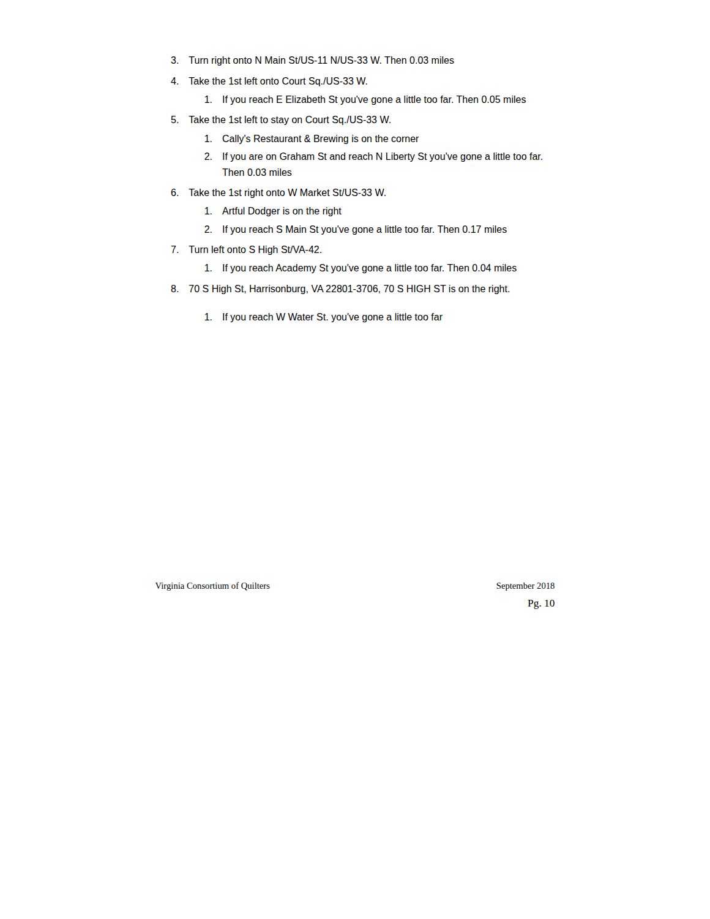Turn right onto N Main St/US-11 N/US-33 W. Then 0.03 miles
Take the 1st left onto Court Sq./US-33 W.
If you reach E Elizabeth St you've gone a little too far. Then 0.05 miles
Take the 1st left to stay on Court Sq./US-33 W.
Cally's Restaurant & Brewing is on the corner
If you are on Graham St and reach N Liberty St you've gone a little too far. Then 0.03 miles
Take the 1st right onto W Market St/US-33 W.
Artful Dodger is on the right
If you reach S Main St you've gone a little too far. Then 0.17 miles
Turn left onto S High St/VA-42.
If you reach Academy St you've gone a little too far. Then 0.04 miles
70 S High St, Harrisonburg, VA 22801-3706, 70 S HIGH ST is on the right.
If you reach W Water St. you've gone a little too far
Virginia Consortium of Quilters
September 2018
Pg. 10